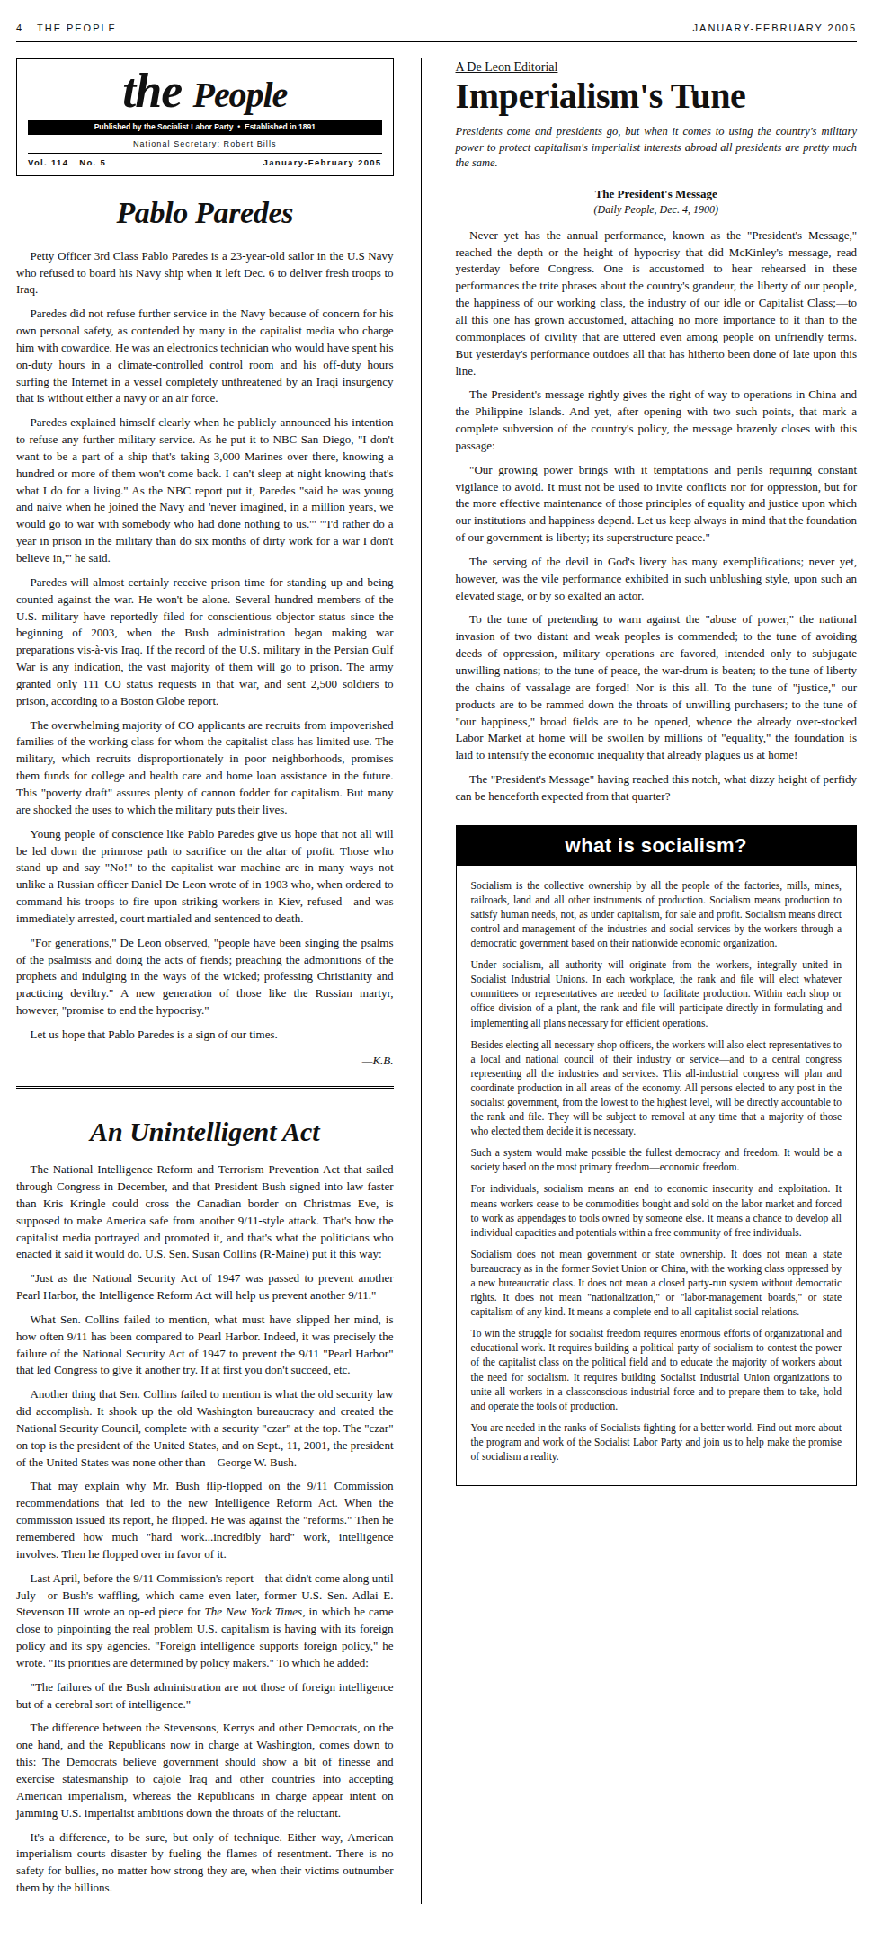4 The People January-February 2005
the People
Published by the Socialist Labor Party • Established in 1891
National Secretary: Robert Bills
Vol. 114 No. 5 January-February 2005
Pablo Paredes
Petty Officer 3rd Class Pablo Paredes is a 23-year-old sailor in the U.S Navy who refused to board his Navy ship when it left Dec. 6 to deliver fresh troops to Iraq.
Paredes did not refuse further service in the Navy because of concern for his own personal safety, as contended by many in the capitalist media who charge him with cowardice. He was an electronics technician who would have spent his on-duty hours in a climate-controlled control room and his off-duty hours surfing the Internet in a vessel completely unthreatened by an Iraqi insurgency that is without either a navy or an air force.
Paredes explained himself clearly when he publicly announced his intention to refuse any further military service. As he put it to NBC San Diego, "I don't want to be a part of a ship that's taking 3,000 Marines over there, knowing a hundred or more of them won't come back. I can't sleep at night knowing that's what I do for a living." As the NBC report put it, Paredes "said he was young and naive when he joined the Navy and 'never imagined, in a million years, we would go to war with somebody who had done nothing to us.'" "'I'd rather do a year in prison in the military than do six months of dirty work for a war I don't believe in,'" he said.
Paredes will almost certainly receive prison time for standing up and being counted against the war. He won't be alone. Several hundred members of the U.S. military have reportedly filed for conscientious objector status since the beginning of 2003, when the Bush administration began making war preparations vis-à-vis Iraq. If the record of the U.S. military in the Persian Gulf War is any indication, the vast majority of them will go to prison. The army granted only 111 CO status requests in that war, and sent 2,500 soldiers to prison, according to a Boston Globe report.
The overwhelming majority of CO applicants are recruits from impoverished families of the working class for whom the capitalist class has limited use. The military, which recruits disproportionately in poor neighborhoods, promises them funds for college and health care and home loan assistance in the future. This "poverty draft" assures plenty of cannon fodder for capitalism. But many are shocked the uses to which the military puts their lives.
Young people of conscience like Pablo Paredes give us hope that not all will be led down the primrose path to sacrifice on the altar of profit. Those who stand up and say "No!" to the capitalist war machine are in many ways not unlike a Russian officer Daniel De Leon wrote of in 1903 who, when ordered to command his troops to fire upon striking workers in Kiev, refused—and was immediately arrested, court martialed and sentenced to death.
"For generations," De Leon observed, "people have been singing the psalms of the psalmists and doing the acts of fiends; preaching the admonitions of the prophets and indulging in the ways of the wicked; professing Christianity and practicing deviltry." A new generation of those like the Russian martyr, however, "promise to end the hypocrisy."
Let us hope that Pablo Paredes is a sign of our times.
—K.B.
An Unintelligent Act
The National Intelligence Reform and Terrorism Prevention Act that sailed through Congress in December, and that President Bush signed into law faster than Kris Kringle could cross the Canadian border on Christmas Eve, is supposed to make America safe from another 9/11-style attack. That's how the capitalist media portrayed and promoted it, and that's what the politicians who enacted it said it would do. U.S. Sen. Susan Collins (R-Maine) put it this way:
"Just as the National Security Act of 1947 was passed to prevent another Pearl Harbor, the Intelligence Reform Act will help us prevent another 9/11."
What Sen. Collins failed to mention, what must have slipped her mind, is how often 9/11 has been compared to Pearl Harbor. Indeed, it was precisely the failure of the National Security Act of 1947 to prevent the 9/11 "Pearl Harbor" that led Congress to give it another try. If at first you don't succeed, etc.
Another thing that Sen. Collins failed to mention is what the old security law did accomplish. It shook up the old Washington bureaucracy and created the National Security Council, complete with a security "czar" at the top. The "czar" on top is the president of the United States, and on Sept., 11, 2001, the president of the United States was none other than—George W. Bush.
That may explain why Mr. Bush flip-flopped on the 9/11 Commission recommendations that led to the new Intelligence Reform Act. When the commission issued its report, he flipped. He was against the "reforms." Then he remembered how much "hard work...incredibly hard" work, intelligence involves. Then he flopped over in favor of it.
Last April, before the 9/11 Commission's report—that didn't come along until July—or Bush's waffling, which came even later, former U.S. Sen. Adlai E. Stevenson III wrote an op-ed piece for The New York Times, in which he came close to pinpointing the real problem U.S. capitalism is having with its foreign policy and its spy agencies. "Foreign intelligence supports foreign policy," he wrote. "Its priorities are determined by policy makers." To which he added:
"The failures of the Bush administration are not those of foreign intelligence but of a cerebral sort of intelligence."
The difference between the Stevensons, Kerrys and other Democrats, on the one hand, and the Republicans now in charge at Washington, comes down to this: The Democrats believe government should show a bit of finesse and exercise statesmanship to cajole Iraq and other countries into accepting American imperialism, whereas the Republicans in charge appear intent on jamming U.S. imperialist ambitions down the throats of the reluctant.
It's a difference, to be sure, but only of technique. Either way, American imperialism courts disaster by fueling the flames of resentment. There is no safety for bullies, no matter how strong they are, when their victims outnumber them by the billions.
A De Leon Editorial
Imperialism's Tune
Presidents come and presidents go, but when it comes to using the country's military power to protect capitalism's imperialist interests abroad all presidents are pretty much the same.
The President's Message
(Daily People, Dec. 4, 1900)
Never yet has the annual performance, known as the "President's Message," reached the depth or the height of hypocrisy that did McKinley's message, read yesterday before Congress. One is accustomed to hear rehearsed in these performances the trite phrases about the country's grandeur, the liberty of our people, the happiness of our working class, the industry of our idle or Capitalist Class;—to all this one has grown accustomed, attaching no more importance to it than to the commonplaces of civility that are uttered even among people on unfriendly terms. But yesterday's performance outdoes all that has hitherto been done of late upon this line.
The President's message rightly gives the right of way to operations in China and the Philippine Islands. And yet, after opening with two such points, that mark a complete subversion of the country's policy, the message brazenly closes with this passage:
"Our growing power brings with it temptations and perils requiring constant vigilance to avoid. It must not be used to invite conflicts nor for oppression, but for the more effective maintenance of those principles of equality and justice upon which our institutions and happiness depend. Let us keep always in mind that the foundation of our government is liberty; its superstructure peace."
The serving of the devil in God's livery has many exemplifications; never yet, however, was the vile performance exhibited in such unblushing style, upon such an elevated stage, or by so exalted an actor.
To the tune of pretending to warn against the "abuse of power," the national invasion of two distant and weak peoples is commended; to the tune of avoiding deeds of oppression, military operations are favored, intended only to subjugate unwilling nations; to the tune of peace, the war-drum is beaten; to the tune of liberty the chains of vassalage are forged! Nor is this all. To the tune of "justice," our products are to be rammed down the throats of unwilling purchasers; to the tune of "our happiness," broad fields are to be opened, whence the already over-stocked Labor Market at home will be swollen by millions of "equality," the foundation is laid to intensify the economic inequality that already plagues us at home!
The "President's Message" having reached this notch, what dizzy height of perfidy can be henceforth expected from that quarter?
what is socialism?
Socialism is the collective ownership by all the people of the factories, mills, mines, railroads, land and all other instruments of production. Socialism means production to satisfy human needs, not, as under capitalism, for sale and profit. Socialism means direct control and management of the industries and social services by the workers through a democratic government based on their nationwide economic organization.
Under socialism, all authority will originate from the workers, integrally united in Socialist Industrial Unions. In each workplace, the rank and file will elect whatever committees or representatives are needed to facilitate production. Within each shop or office division of a plant, the rank and file will participate directly in formulating and implementing all plans necessary for efficient operations.
Besides electing all necessary shop officers, the workers will also elect representatives to a local and national council of their industry or service—and to a central congress representing all the industries and services. This all-industrial congress will plan and coordinate production in all areas of the economy. All persons elected to any post in the socialist government, from the lowest to the highest level, will be directly accountable to the rank and file. They will be subject to removal at any time that a majority of those who elected them decide it is necessary.
Such a system would make possible the fullest democracy and freedom. It would be a society based on the most primary freedom—economic freedom.
For individuals, socialism means an end to economic insecurity and exploitation. It means workers cease to be commodities bought and sold on the labor market and forced to work as appendages to tools owned by someone else. It means a chance to develop all individual capacities and potentials within a free community of free individuals.
Socialism does not mean government or state ownership. It does not mean a state bureaucracy as in the former Soviet Union or China, with the working class oppressed by a new bureaucratic class. It does not mean a closed party-run system without democratic rights. It does not mean "nationalization," or "labor-management boards," or state capitalism of any kind. It means a complete end to all capitalist social relations.
To win the struggle for socialist freedom requires enormous efforts of organizational and educational work. It requires building a political party of socialism to contest the power of the capitalist class on the political field and to educate the majority of workers about the need for socialism. It requires building Socialist Industrial Union organizations to unite all workers in a classconscious industrial force and to prepare them to take, hold and operate the tools of production.
You are needed in the ranks of Socialists fighting for a better world. Find out more about the program and work of the Socialist Labor Party and join us to help make the promise of socialism a reality.